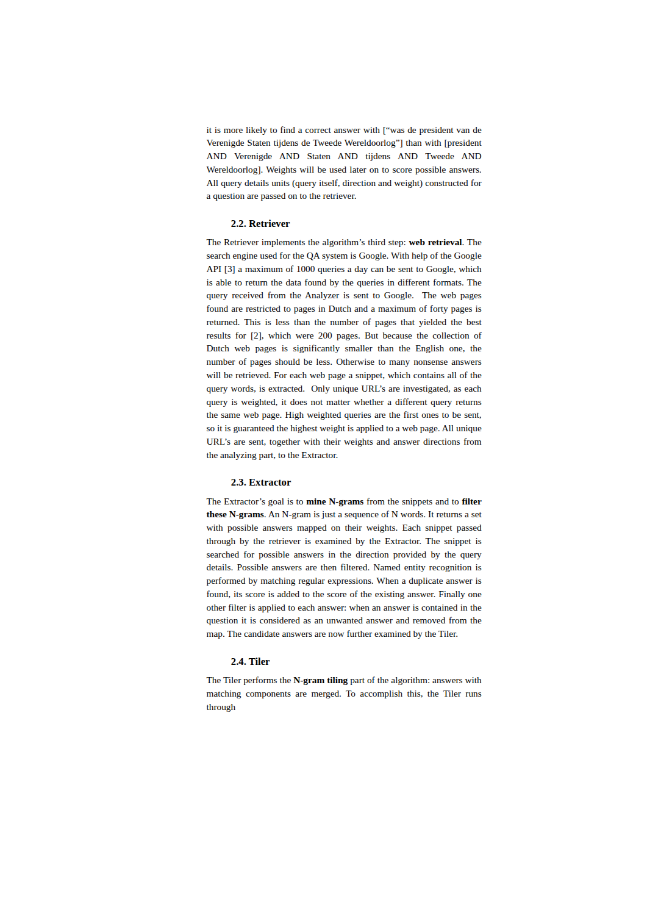it is more likely to find a correct answer with [“was de president van de Verenigde Staten tijdens de Tweede Wereldoorlog”] than with [president AND Verenigde AND Staten AND tijdens AND Tweede AND Wereldoorlog]. Weights will be used later on to score possible answers. All query details units (query itself, direction and weight) constructed for a question are passed on to the retriever.
2.2. Retriever
The Retriever implements the algorithm’s third step: web retrieval. The search engine used for the QA system is Google. With help of the Google API [3] a maximum of 1000 queries a day can be sent to Google, which is able to return the data found by the queries in different formats. The query received from the Analyzer is sent to Google. The web pages found are restricted to pages in Dutch and a maximum of forty pages is returned. This is less than the number of pages that yielded the best results for [2], which were 200 pages. But because the collection of Dutch web pages is significantly smaller than the English one, the number of pages should be less. Otherwise to many nonsense answers will be retrieved. For each web page a snippet, which contains all of the query words, is extracted. Only unique URL’s are investigated, as each query is weighted, it does not matter whether a different query returns the same web page. High weighted queries are the first ones to be sent, so it is guaranteed the highest weight is applied to a web page. All unique URL’s are sent, together with their weights and answer directions from the analyzing part, to the Extractor.
2.3. Extractor
The Extractor’s goal is to mine N-grams from the snippets and to filter these N-grams. An N-gram is just a sequence of N words. It returns a set with possible answers mapped on their weights. Each snippet passed through by the retriever is examined by the Extractor. The snippet is searched for possible answers in the direction provided by the query details. Possible answers are then filtered. Named entity recognition is performed by matching regular expressions. When a duplicate answer is found, its score is added to the score of the existing answer. Finally one other filter is applied to each answer: when an answer is contained in the question it is considered as an unwanted answer and removed from the map. The candidate answers are now further examined by the Tiler.
2.4. Tiler
The Tiler performs the N-gram tiling part of the algorithm: answers with matching components are merged. To accomplish this, the Tiler runs through